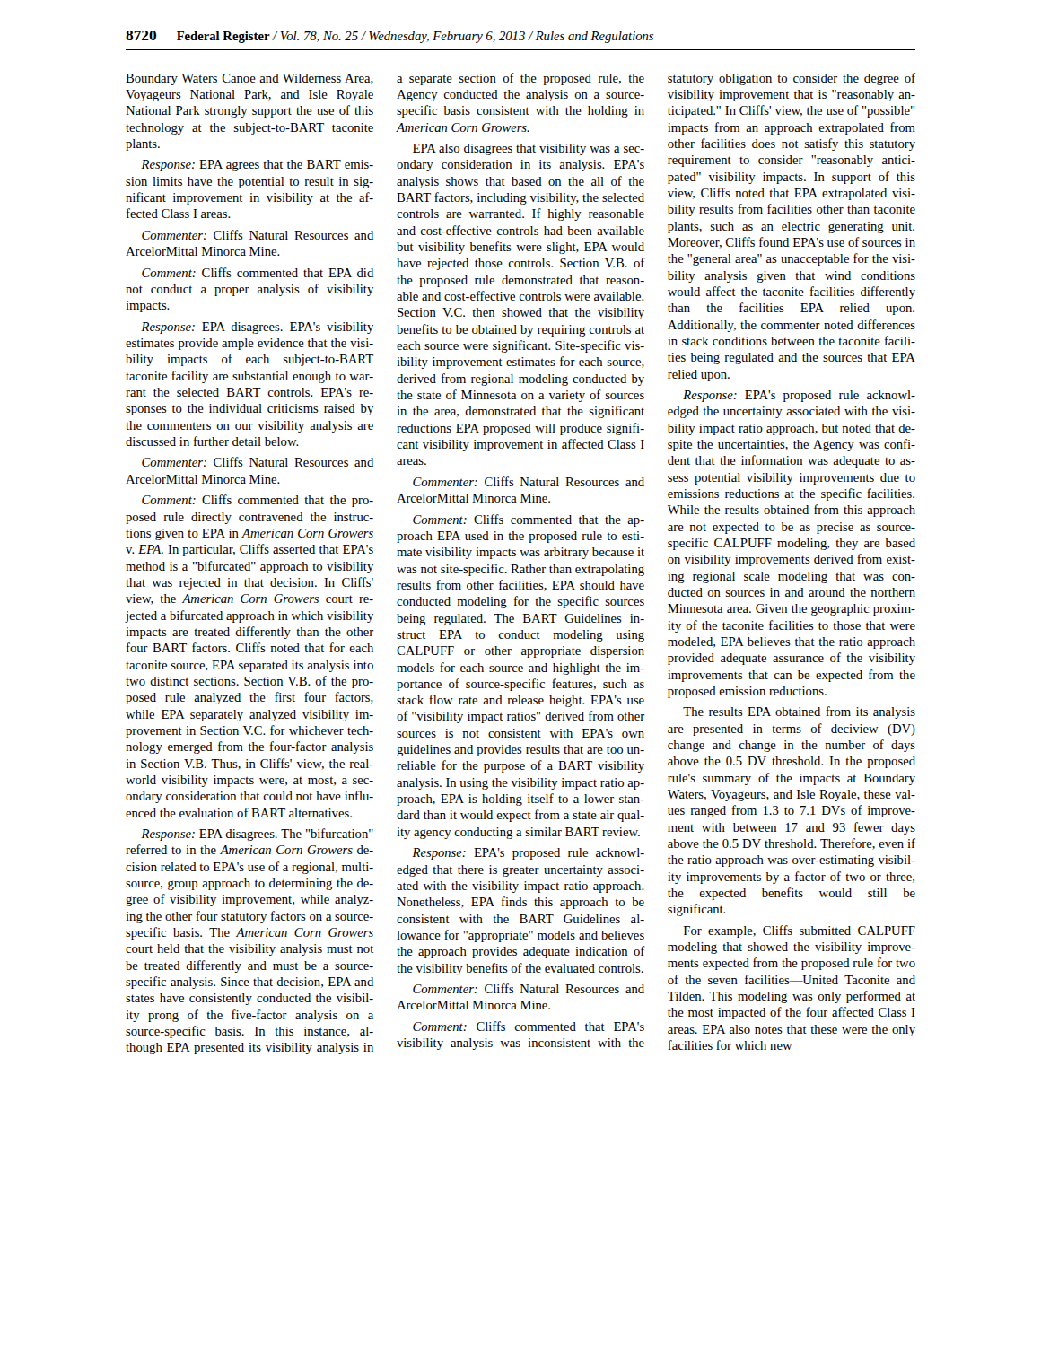8720 Federal Register / Vol. 78, No. 25 / Wednesday, February 6, 2013 / Rules and Regulations
Boundary Waters Canoe and Wilderness Area, Voyageurs National Park, and Isle Royale National Park strongly support the use of this technology at the subject-to-BART taconite plants.
Response: EPA agrees that the BART emission limits have the potential to result in significant improvement in visibility at the affected Class I areas.
Commenter: Cliffs Natural Resources and ArcelorMittal Minorca Mine.
Comment: Cliffs commented that EPA did not conduct a proper analysis of visibility impacts.
Response: EPA disagrees. EPA's visibility estimates provide ample evidence that the visibility impacts of each subject-to-BART taconite facility are substantial enough to warrant the selected BART controls. EPA's responses to the individual criticisms raised by the commenters on our visibility analysis are discussed in further detail below.
Commenter: Cliffs Natural Resources and ArcelorMittal Minorca Mine.
Comment: Cliffs commented that the proposed rule directly contravened the instructions given to EPA in American Corn Growers v. EPA. In particular, Cliffs asserted that EPA's method is a "bifurcated" approach to visibility that was rejected in that decision. In Cliffs' view, the American Corn Growers court rejected a bifurcated approach in which visibility impacts are treated differently than the other four BART factors. Cliffs noted that for each taconite source, EPA separated its analysis into two distinct sections. Section V.B. of the proposed rule analyzed the first four factors, while EPA separately analyzed visibility improvement in Section V.C. for whichever technology emerged from the four-factor analysis in Section V.B. Thus, in Cliffs' view, the real-world visibility impacts were, at most, a secondary consideration that could not have influenced the evaluation of BART alternatives.
Response: EPA disagrees. The "bifurcation" referred to in the American Corn Growers decision related to EPA's use of a regional, multi-source, group approach to determining the degree of visibility improvement, while analyzing the other four statutory factors on a source-specific basis. The American Corn Growers court held that the visibility analysis must not be treated differently and must be a source-specific analysis. Since that decision, EPA and states have consistently conducted the visibility prong of the five-factor analysis on a source-specific basis. In this instance, although EPA presented its visibility analysis in a separate section of the proposed rule, the Agency conducted the analysis on a source-specific basis consistent with the holding in American Corn Growers.
EPA also disagrees that visibility was a secondary consideration in its analysis. EPA's analysis shows that based on the all of the BART factors, including visibility, the selected controls are warranted. If highly reasonable and cost-effective controls had been available but visibility benefits were slight, EPA would have rejected those controls. Section V.B. of the proposed rule demonstrated that reasonable and cost-effective controls were available. Section V.C. then showed that the visibility benefits to be obtained by requiring controls at each source were significant. Site-specific visibility improvement estimates for each source, derived from regional modeling conducted by the state of Minnesota on a variety of sources in the area, demonstrated that the significant reductions EPA proposed will produce significant visibility improvement in affected Class I areas.
Commenter: Cliffs Natural Resources and ArcelorMittal Minorca Mine.
Comment: Cliffs commented that the approach EPA used in the proposed rule to estimate visibility impacts was arbitrary because it was not site-specific. Rather than extrapolating results from other facilities, EPA should have conducted modeling for the specific sources being regulated. The BART Guidelines instruct EPA to conduct modeling using CALPUFF or other appropriate dispersion models for each source and highlight the importance of source-specific features, such as stack flow rate and release height. EPA's use of "visibility impact ratios" derived from other sources is not consistent with EPA's own guidelines and provides results that are too unreliable for the purpose of a BART visibility analysis. In using the visibility impact ratio approach, EPA is holding itself to a lower standard than it would expect from a state air quality agency conducting a similar BART review.
Response: EPA's proposed rule acknowledged that there is greater uncertainty associated with the visibility impact ratio approach. Nonetheless, EPA finds this approach to be consistent with the BART Guidelines allowance for "appropriate" models and believes the approach provides adequate indication of the visibility benefits of the evaluated controls.
Commenter: Cliffs Natural Resources and ArcelorMittal Minorca Mine.
Comment: Cliffs commented that EPA's visibility analysis was inconsistent with the statutory obligation to consider the degree of visibility improvement that is "reasonably anticipated." In Cliffs' view, the use of "possible" impacts from an approach extrapolated from other facilities does not satisfy this statutory requirement to consider "reasonably anticipated" visibility impacts. In support of this view, Cliffs noted that EPA extrapolated visibility results from facilities other than taconite plants, such as an electric generating unit. Moreover, Cliffs found EPA's use of sources in the "general area" as unacceptable for the visibility analysis given that wind conditions would affect the taconite facilities differently than the facilities EPA relied upon. Additionally, the commenter noted differences in stack conditions between the taconite facilities being regulated and the sources that EPA relied upon.
Response: EPA's proposed rule acknowledged the uncertainty associated with the visibility impact ratio approach, but noted that despite the uncertainties, the Agency was confident that the information was adequate to assess potential visibility improvements due to emissions reductions at the specific facilities. While the results obtained from this approach are not expected to be as precise as source-specific CALPUFF modeling, they are based on visibility improvements derived from existing regional scale modeling that was conducted on sources in and around the northern Minnesota area. Given the geographic proximity of the taconite facilities to those that were modeled, EPA believes that the ratio approach provided adequate assurance of the visibility improvements that can be expected from the proposed emission reductions.
The results EPA obtained from its analysis are presented in terms of deciview (DV) change and change in the number of days above the 0.5 DV threshold. In the proposed rule's summary of the impacts at Boundary Waters, Voyageurs, and Isle Royale, these values ranged from 1.3 to 7.1 DVs of improvement with between 17 and 93 fewer days above the 0.5 DV threshold. Therefore, even if the ratio approach was over-estimating visibility improvements by a factor of two or three, the expected benefits would still be significant.
For example, Cliffs submitted CALPUFF modeling that showed the visibility improvements expected from the proposed rule for two of the seven facilities—United Taconite and Tilden. This modeling was only performed at the most impacted of the four affected Class I areas. EPA also notes that these were the only facilities for which new